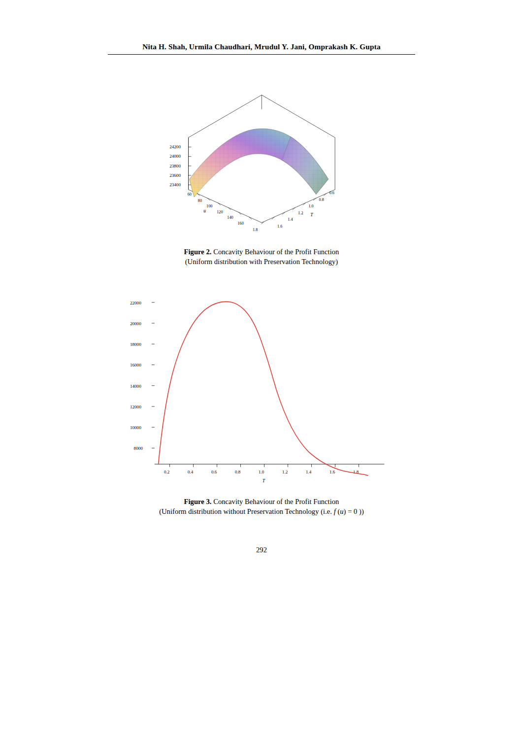Nita H. Shah, Urmila Chaudhari, Mrudul Y. Jani, Omprakash K. Gupta
24200 24000 23800 23600 23400 60 80 100 120 140 160 u 0.6 0.8 1.0 1.2 1.4 1.6 1.8 T
Figure 2. Concavity Behaviour of the Profit Function
(Uniform distribution with Preservation Technology)
22000 20000 18000 16000 14000 12000 10000 8000 0.2 0.4 0.6 0.8 1.0 1.2 1.4 1.6 1.8 T
Figure 3. Concavity Behaviour of the Profit Function
(Uniform distribution without Preservation Technology (i.e. f (u) = 0 ))
292